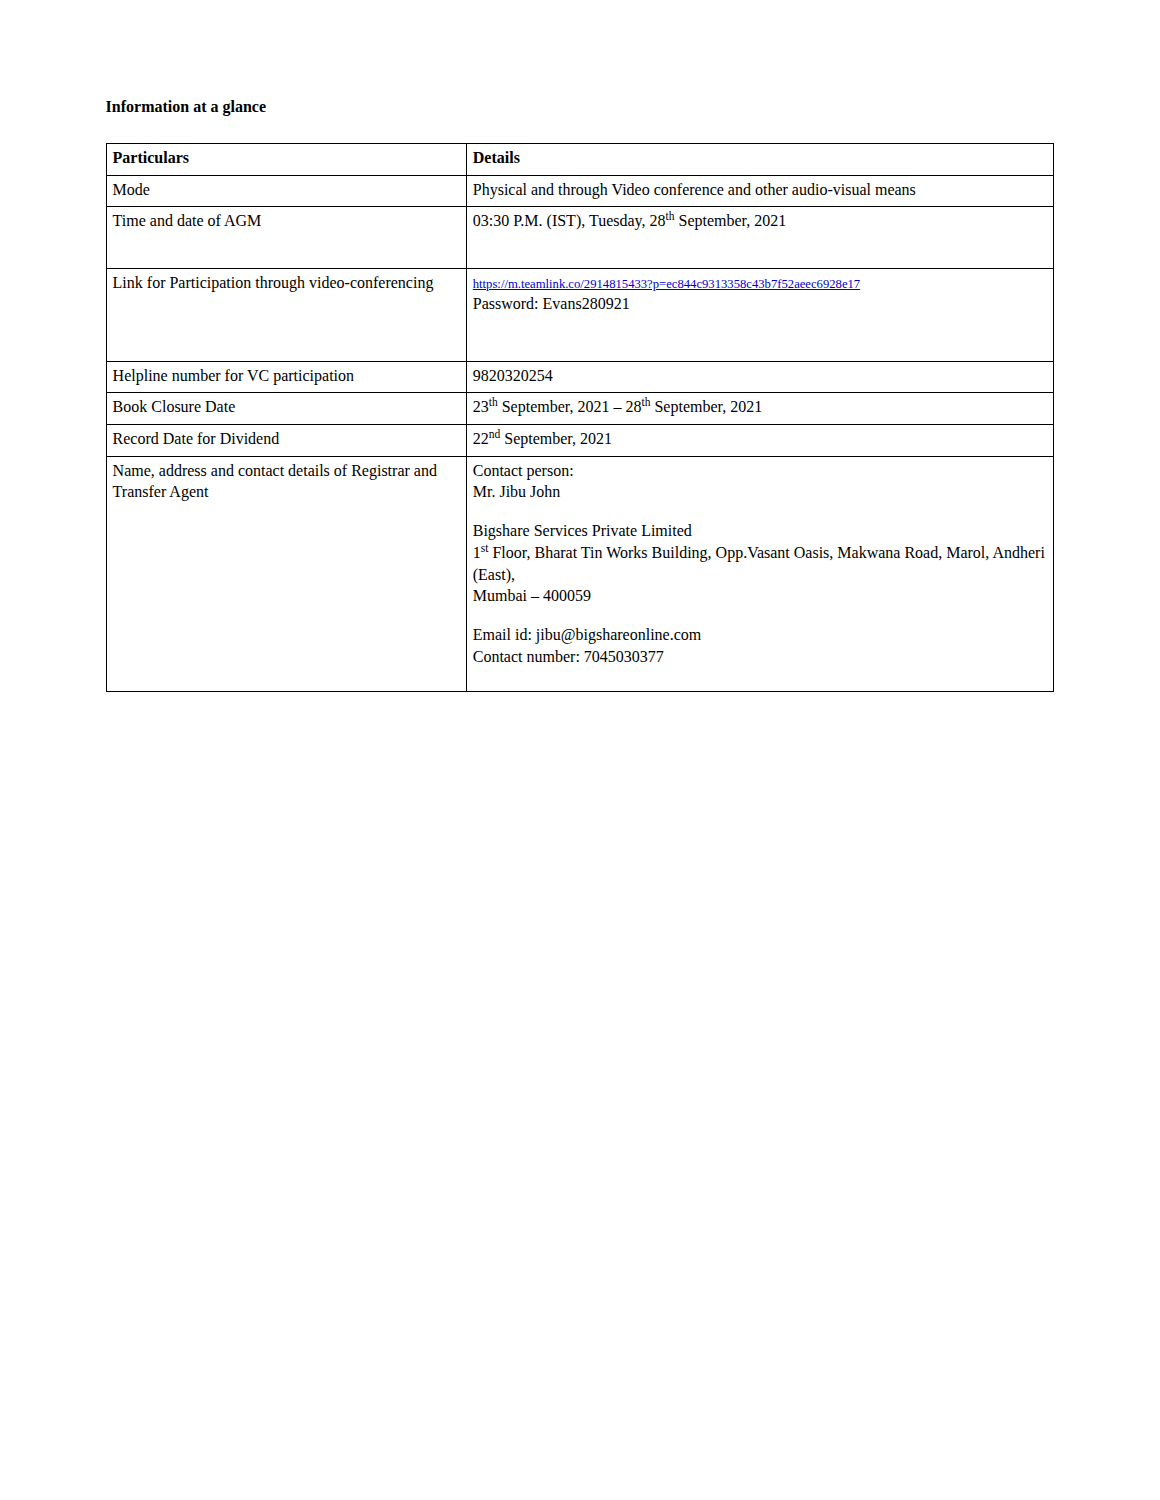Information at a glance
| Particulars | Details |
| --- | --- |
| Mode | Physical and through Video conference and other audio-visual means |
| Time and date of AGM | 03:30 P.M. (IST), Tuesday, 28 th September, 2021 |
| Link for Participation through video-conferencing | https://m.teamlink.co/2914815433?p=ec844c9313358c43b7f52aeec6928e17 Password: Evans280921 |
| Helpline number for VC participation | 9820320254 |
| Book Closure Date | 23 th September, 2021 – 28 th September, 2021 |
| Record Date for Dividend | 22 nd September, 2021 |
| Name, address and contact details of Registrar and Transfer Agent | Contact person: Mr. Jibu John Bigshare Services Private Limited 1 st Floor, Bharat Tin Works Building, Opp.Vasant Oasis, Makwana Road, Marol, Andheri (East), Mumbai – 400059 Email id: jibu@bigshareonline.com Contact number: 7045030377 |